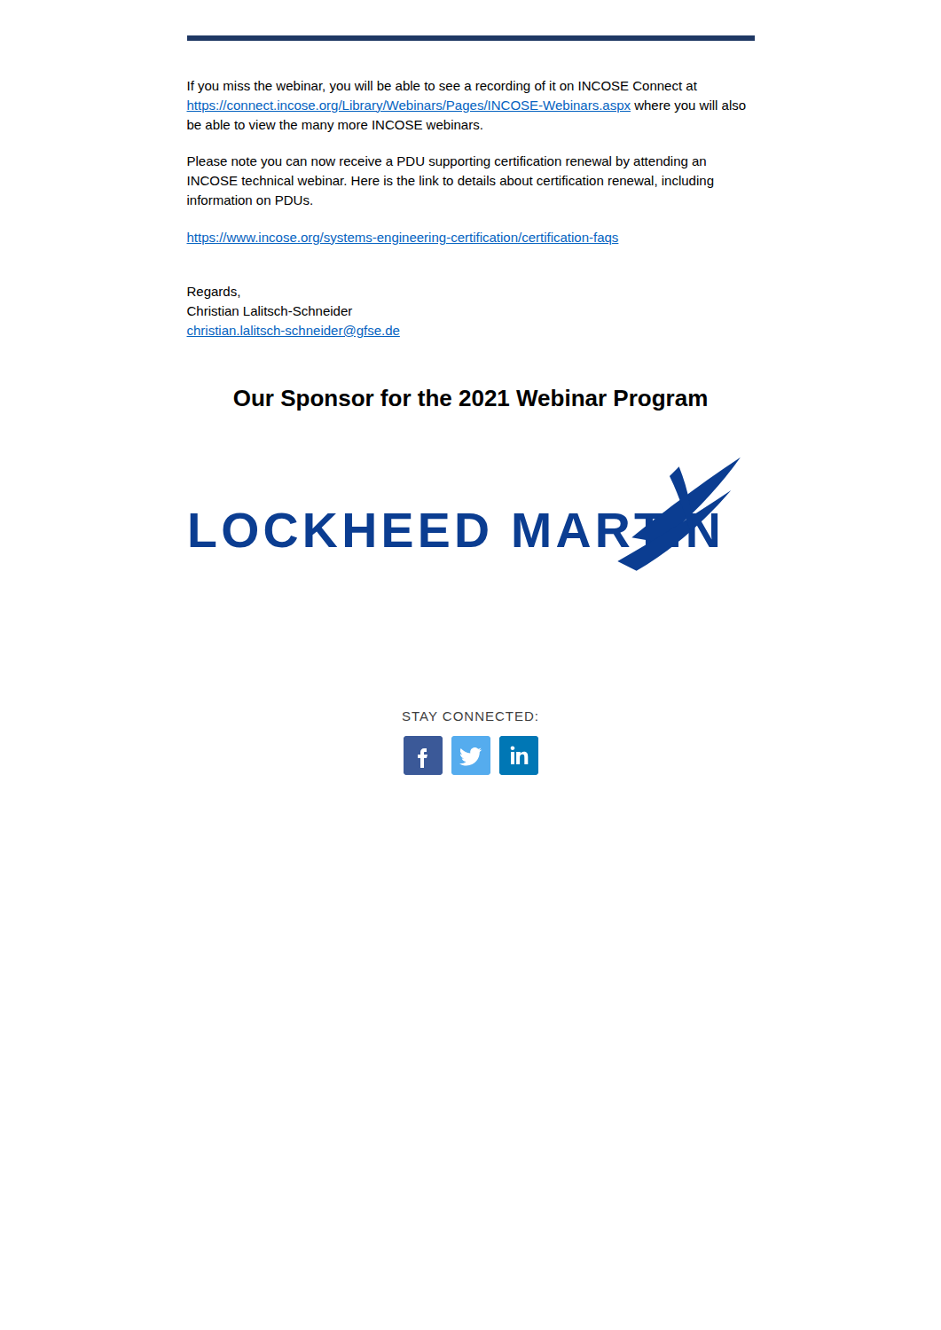If you miss the webinar, you will be able to see a recording of it on INCOSE Connect at https://connect.incose.org/Library/Webinars/Pages/INCOSE-Webinars.aspx where you will also be able to view the many more INCOSE webinars.
Please note you can now receive a PDU supporting certification renewal by attending an INCOSE technical webinar. Here is the link to details about certification renewal, including information on PDUs.
https://www.incose.org/systems-engineering-certification/certification-faqs
Regards,
Christian Lalitsch-Schneider
christian.lalitsch-schneider@gfse.de
Our Sponsor for the 2021 Webinar Program
LOCKHEED MARTIN
STAY CONNECTED: